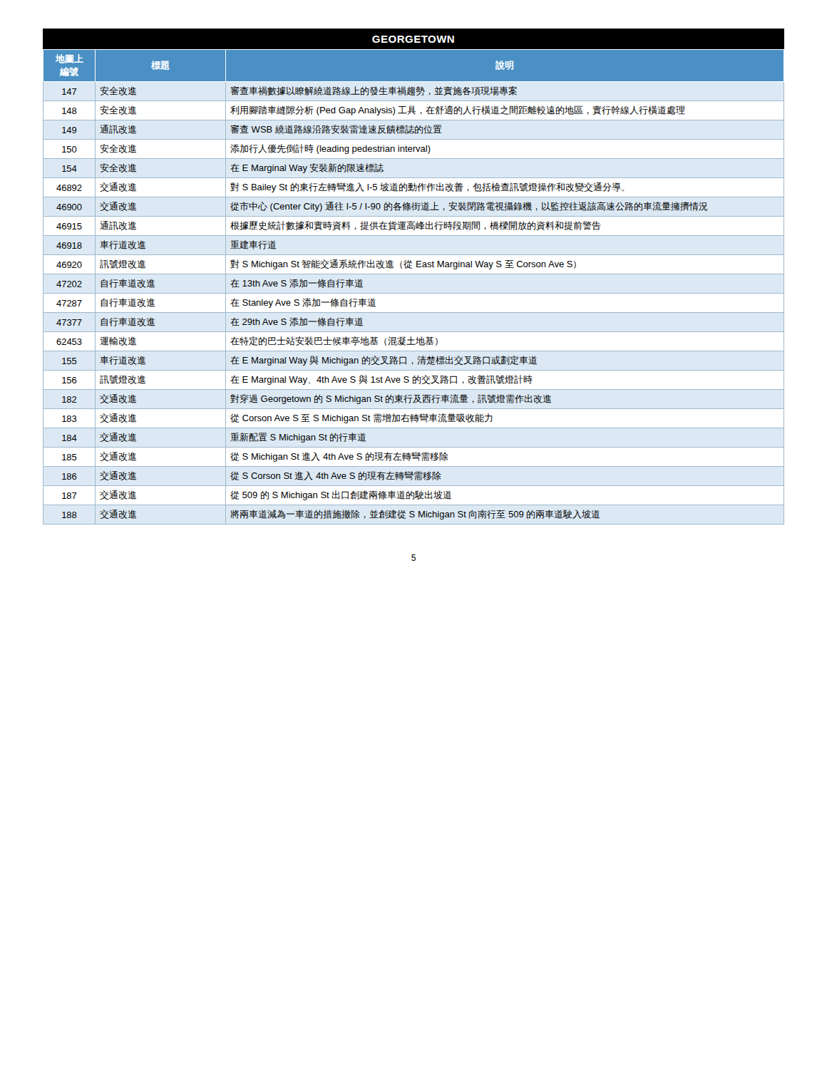GEORGETOWN
| 地圖上 編號 | 標題 | 說明 |
| --- | --- | --- |
| 147 | 安全改進 | 審查車禍數據以瞭解繞道路線上的發生車禍趨勢，並實施各項現場專案 |
| 148 | 安全改進 | 利用腳踏車縫隙分析 (Ped Gap Analysis) 工具，在舒適的人行橫道之間距離較遠的地區，實行幹線人行橫道處理 |
| 149 | 通訊改進 | 審查 WSB 繞道路線沿路安裝雷達速反饋標誌的位置 |
| 150 | 安全改進 | 添加行人優先倒計時 (leading pedestrian interval) |
| 154 | 安全改進 | 在 E Marginal Way 安裝新的限速標誌 |
| 46892 | 交通改進 | 對 S Bailey St 的東行左轉彎進入 I-5 坡道的動作作出改善，包括檢查訊號燈操作和改變交通分導。 |
| 46900 | 交通改進 | 從市中心 (Center City) 通往 I-5 / I-90 的各條街道上，安裝閉路電視攝錄機，以監控往返該高速公路的車流量擁擠情況 |
| 46915 | 通訊改進 | 根據歷史統計數據和實時資料，提供在貨運高峰出行時段期間，橋樑開放的資料和提前警告 |
| 46918 | 車行道改進 | 重建車行道 |
| 46920 | 訊號燈改進 | 對 S Michigan St 智能交通系統作出改進（從 East Marginal Way S 至 Corson Ave S） |
| 47202 | 自行車道改進 | 在 13th Ave S 添加一條自行車道 |
| 47287 | 自行車道改進 | 在 Stanley Ave S 添加一條自行車道 |
| 47377 | 自行車道改進 | 在 29th Ave S 添加一條自行車道 |
| 62453 | 運輸改進 | 在特定的巴士站安裝巴士候車亭地基（混凝土地基） |
| 155 | 車行道改進 | 在 E Marginal Way 與 Michigan 的交叉路口，清楚標出交叉路口或劃定車道 |
| 156 | 訊號燈改進 | 在 E Marginal Way、4th Ave S 與 1st Ave S 的交叉路口，改善訊號燈計時 |
| 182 | 交通改進 | 對穿過 Georgetown 的 S Michigan St 的東行及西行車流量，訊號燈需作出改進 |
| 183 | 交通改進 | 從 Corson Ave S 至 S Michigan St 需增加右轉彎車流量吸收能力 |
| 184 | 交通改進 | 重新配置 S Michigan St 的行車道 |
| 185 | 交通改進 | 從 S Michigan St 進入 4th Ave S 的現有左轉彎需移除 |
| 186 | 交通改進 | 從 S Corson St 進入 4th Ave S 的現有左轉彎需移除 |
| 187 | 交通改進 | 從 509 的 S Michigan St 出口創建兩條車道的駛出坡道 |
| 188 | 交通改進 | 將兩車道減為一車道的措施撤除，並創建從 S Michigan St 向南行至 509 的兩車道駛入坡道 |
5